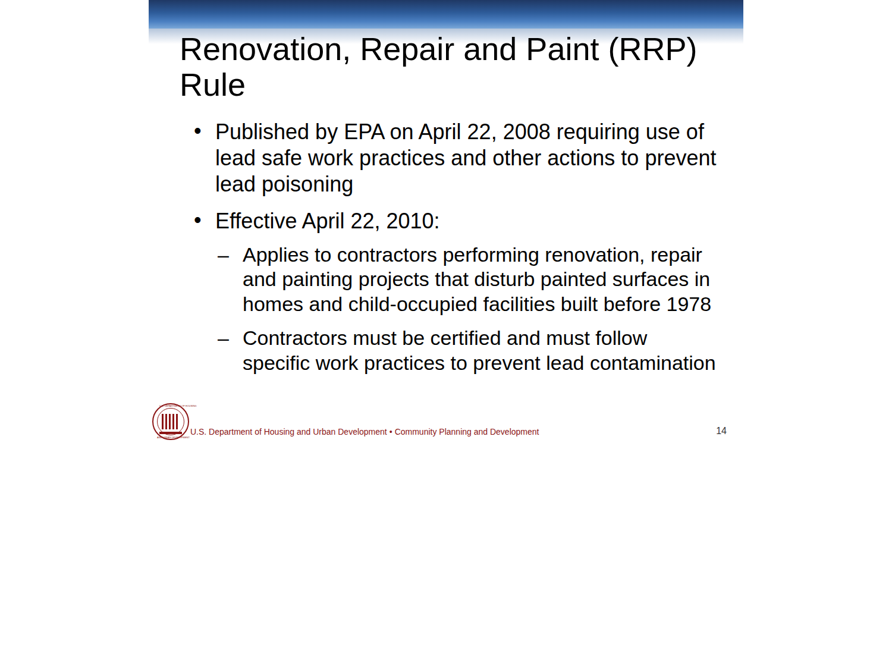Renovation, Repair and Paint (RRP) Rule
Published by EPA on April 22, 2008 requiring use of lead safe work practices and other actions to prevent lead poisoning
Effective April 22, 2010:
Applies to contractors performing renovation, repair and painting projects that disturb painted surfaces in homes and child-occupied facilities built before 1978
Contractors must be certified and must follow specific work practices to prevent lead contamination
U.S. DEPARTMENT OF HOUSING AND URBAN DEVELOPMENT
U.S. Department of Housing and Urban Development•Community Planning and Development
14